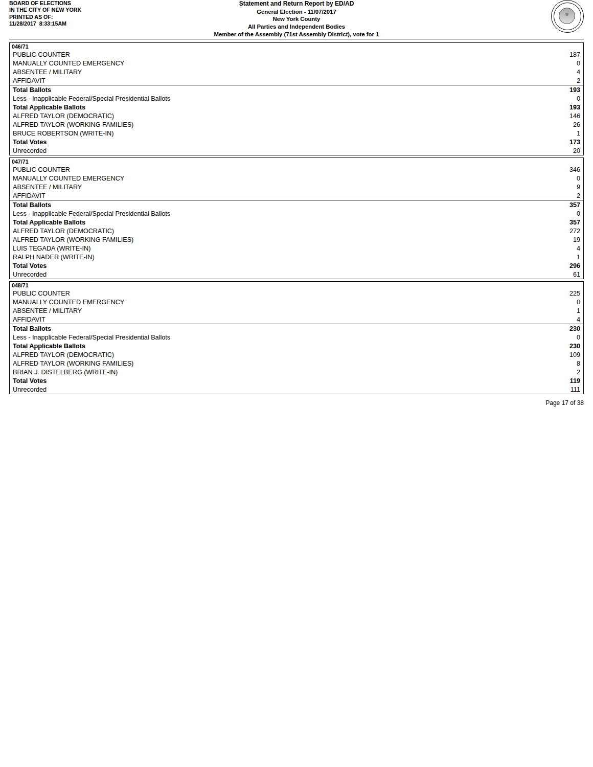BOARD OF ELECTIONS
IN THE CITY OF NEW YORK
PRINTED AS OF:
11/28/2017 8:33:15AM
Statement and Return Report by ED/AD
General Election - 11/07/2017
New York County
All Parties and Independent Bodies
Member of the Assembly (71st Assembly District), vote for 1
046/71
| PUBLIC COUNTER | 187 |
| MANUALLY COUNTED EMERGENCY | 0 |
| ABSENTEE / MILITARY | 4 |
| AFFIDAVIT | 2 |
| Total Ballots | 193 |
| Less - Inapplicable Federal/Special Presidential Ballots | 0 |
| Total Applicable Ballots | 193 |
| ALFRED TAYLOR (DEMOCRATIC) | 146 |
| ALFRED TAYLOR (WORKING FAMILIES) | 26 |
| BRUCE ROBERTSON (WRITE-IN) | 1 |
| Total Votes | 173 |
| Unrecorded | 20 |
047/71
| PUBLIC COUNTER | 346 |
| MANUALLY COUNTED EMERGENCY | 0 |
| ABSENTEE / MILITARY | 9 |
| AFFIDAVIT | 2 |
| Total Ballots | 357 |
| Less - Inapplicable Federal/Special Presidential Ballots | 0 |
| Total Applicable Ballots | 357 |
| ALFRED TAYLOR (DEMOCRATIC) | 272 |
| ALFRED TAYLOR (WORKING FAMILIES) | 19 |
| LUIS TEGADA (WRITE-IN) | 4 |
| RALPH NADER (WRITE-IN) | 1 |
| Total Votes | 296 |
| Unrecorded | 61 |
048/71
| PUBLIC COUNTER | 225 |
| MANUALLY COUNTED EMERGENCY | 0 |
| ABSENTEE / MILITARY | 1 |
| AFFIDAVIT | 4 |
| Total Ballots | 230 |
| Less - Inapplicable Federal/Special Presidential Ballots | 0 |
| Total Applicable Ballots | 230 |
| ALFRED TAYLOR (DEMOCRATIC) | 109 |
| ALFRED TAYLOR (WORKING FAMILIES) | 8 |
| BRIAN J. DISTELBERG (WRITE-IN) | 2 |
| Total Votes | 119 |
| Unrecorded | 111 |
Page 17 of 38